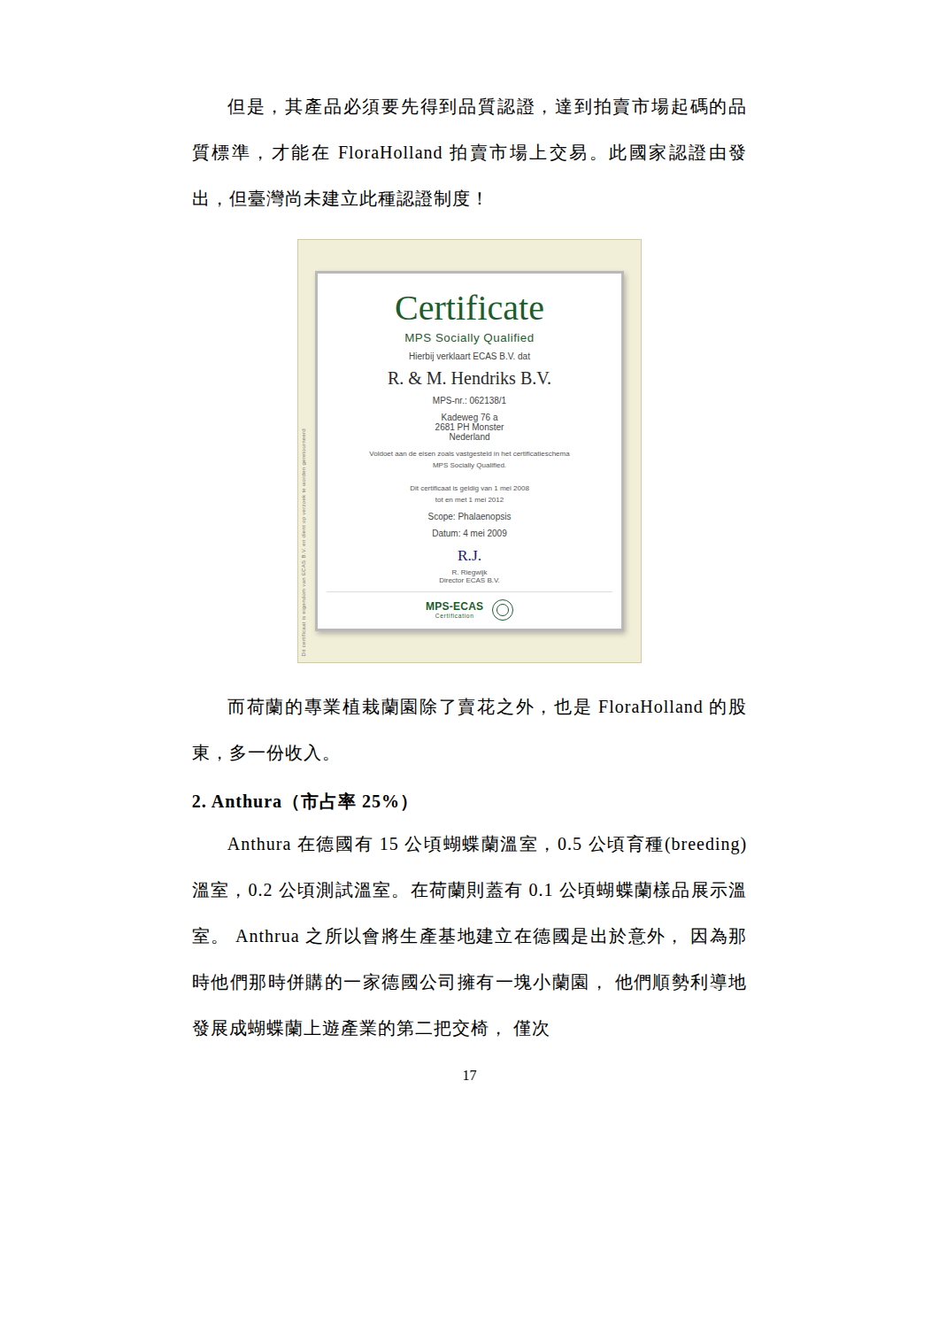但是，其產品必須要先得到品質認證，達到拍賣市場起碼的品質標準，才能在 FloraHolland 拍賣市場上交易。此國家認證由發出，但臺灣尚未建立此種認證制度！
Certificate
MPS Socially Qualified
Hierbij verklaart ECAS B.V. dat
R. & M. Hendriks B.V.
MPS-nr.: 062138/1
Kadeweg 76 a
2681 PH Monster
Nederland
Voldoet aan de eisen zoals vastgesteld in het certificatieschema
MPS Socially Qualified.
Dit certificaat is geldig van 1 mei 2008
tot en met 1 mei 2012
Scope: Phalaenopsis
Datum: 4 mei 2009
R.J.
R. Riegwijk
Director ECAS B.V.
MPS-ECASCertification
Dit certificaat is eigendom van ECAS B.V. en dient op verzoek te worden geretourneerd
而荷蘭的專業植栽蘭園除了賣花之外，也是 FloraHolland 的股東，多一份收入。
2. Anthura（市占率 25%）
Anthura 在德國有 15 公頃蝴蝶蘭溫室，0.5 公頃育種(breeding)溫室，0.2 公頃測試溫室。在荷蘭則蓋有 0.1 公頃蝴蝶蘭樣品展示溫室。 Anthrua 之所以會將生產基地建立在德國是出於意外， 因為那時他們那時併購的一家德國公司擁有一塊小蘭園， 他們順勢利導地發展成蝴蝶蘭上遊產業的第二把交椅， 僅次
17